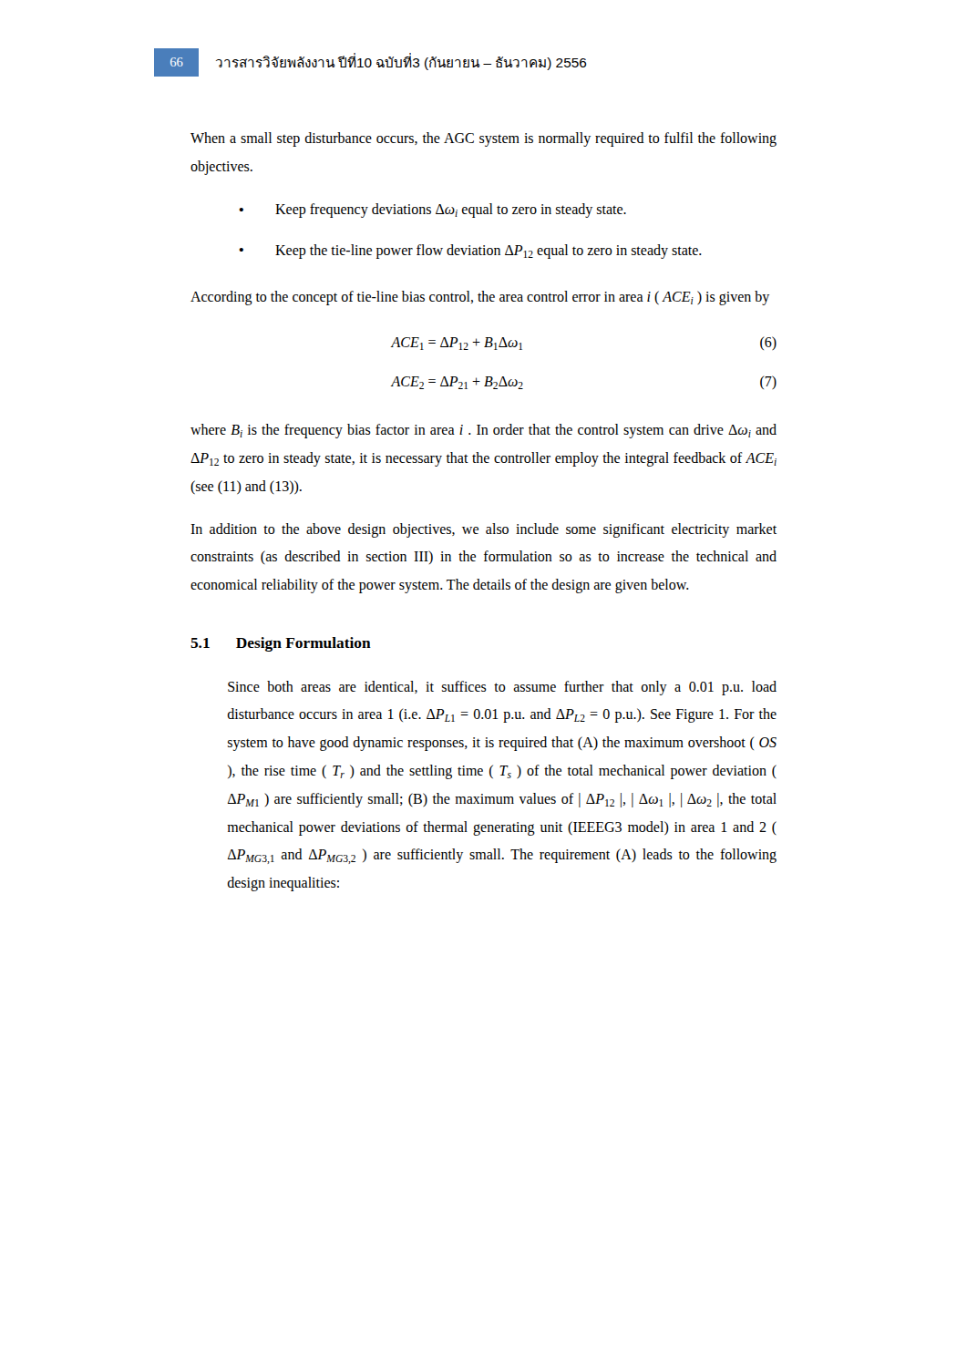66
วารสารวิจัยพลังงาน ปีที่10 ฉบับที่3 (กันยายน – ธันวาคม) 2556
When a small step disturbance occurs, the AGC system is normally required to fulfil the following objectives.
Keep frequency deviations Δωi equal to zero in steady state.
Keep the tie-line power flow deviation ΔP12 equal to zero in steady state.
According to the concept of tie-line bias control, the area control error in area i ( ACEi ) is given by
ACE1 = ΔP12 + B1Δω1
(6)
ACE2 = ΔP21 + B2Δω2
(7)
where Bi is the frequency bias factor in area i . In order that the control system can drive Δωi and ΔP12 to zero in steady state, it is necessary that the controller employ the integral feedback of ACEi (see (11) and (13)).
In addition to the above design objectives, we also include some significant electricity market constraints (as described in section III) in the formulation so as to increase the technical and economical reliability of the power system. The details of the design are given below.
5.1 Design Formulation
Since both areas are identical, it suffices to assume further that only a 0.01 p.u. load disturbance occurs in area 1 (i.e. ΔPL1 = 0.01 p.u. and ΔPL2 = 0 p.u.). See Figure 1. For the system to have good dynamic responses, it is required that (A) the maximum overshoot ( OS ), the rise time ( Tr ) and the settling time ( Ts ) of the total mechanical power deviation ( ΔPM1 ) are sufficiently small; (B) the maximum values of | ΔP12 |, | Δω1 |, | Δω2 |, the total mechanical power deviations of thermal generating unit (IEEEG3 model) in area 1 and 2 ( ΔPMG3,1 and ΔPMG3,2 ) are sufficiently small. The requirement (A) leads to the following design inequalities: